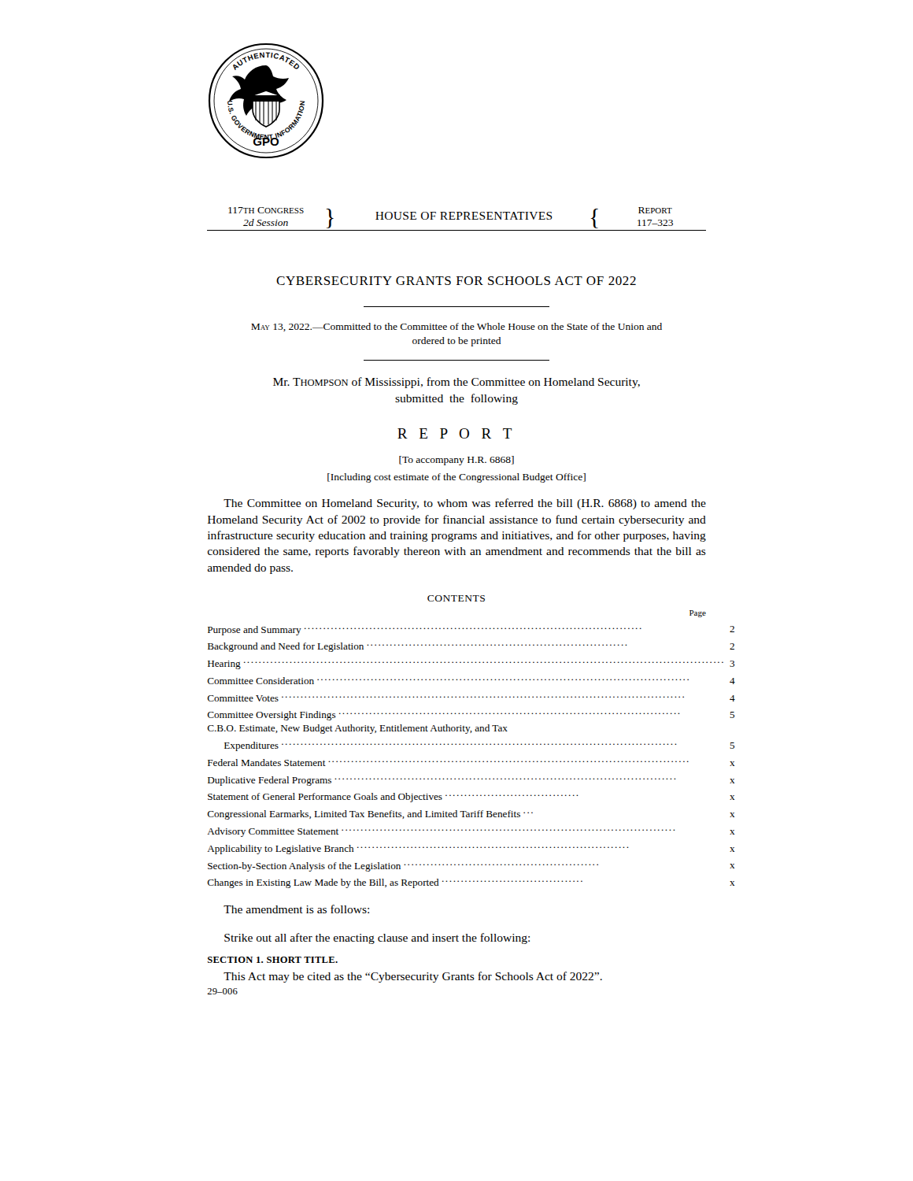AUTHENTICATED U.S. GOVERNMENT INFORMATION GPO
| 117 TH C ONGRESS 2d Session | } | HOUSE OF REPRESENTATIVES | { | R EPORT 117–323 |
CYBERSECURITY GRANTS FOR SCHOOLS ACT OF 2022
May 13, 2022.—Committed to the Committee of the Whole House on the State of the Union and ordered to be printed
Mr. THOMPSON of Mississippi, from the Committee on Homeland Security, submitted the following
R E P O R T
[To accompany H.R. 6868]
[Including cost estimate of the Congressional Budget Office]
The Committee on Homeland Security, to whom was referred the bill (H.R. 6868) to amend the Homeland Security Act of 2002 to provide for financial assistance to fund certain cybersecurity and infrastructure security education and training programs and initiatives, and for other purposes, having considered the same, reports favorably thereon with an amendment and recommends that the bill as amended do pass.
CONTENTS
Page
| Purpose and Summary ........................................................................................ | 2 |
| Background and Need for Legislation .................................................................... | 2 |
| Hearing ............................................................................................................................. | 3 |
| Committee Consideration ................................................................................................. | 4 |
| Committee Votes ......................................................................................................... | 4 |
| Committee Oversight Findings ......................................................................................... | 5 |
| C.B.O. Estimate, New Budget Authority, Entitlement Authority, and Tax |
| Expenditures ....................................................................................................... | 5 |
| Federal Mandates Statement .............................................................................................. | x |
| Duplicative Federal Programs ......................................................................................... | x |
| Statement of General Performance Goals and Objectives ................................... | x |
| Congressional Earmarks, Limited Tax Benefits, and Limited Tariff Benefits ... | x |
| Advisory Committee Statement ....................................................................................... | x |
| Applicability to Legislative Branch ....................................................................... | x |
| Section-by-Section Analysis of the Legislation ................................................... | x |
| Changes in Existing Law Made by the Bill, as Reported ..................................... | x |
The amendment is as follows:
Strike out all after the enacting clause and insert the following:
SECTION 1. SHORT TITLE.
This Act may be cited as the “Cybersecurity Grants for Schools Act of 2022”.
29–006